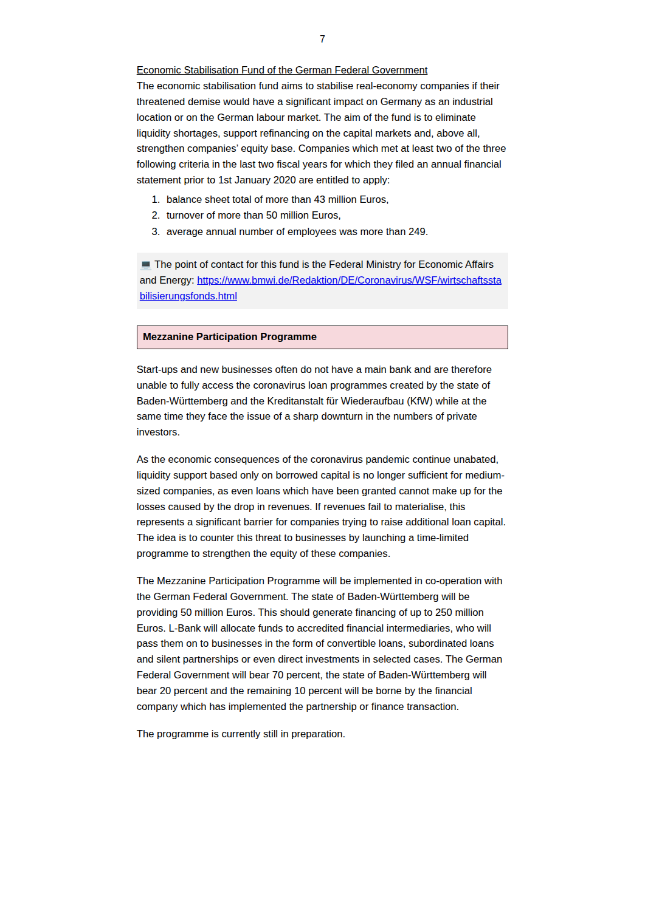7
Economic Stabilisation Fund of the German Federal Government
The economic stabilisation fund aims to stabilise real-economy companies if their threatened demise would have a significant impact on Germany as an industrial location or on the German labour market. The aim of the fund is to eliminate liquidity shortages, support refinancing on the capital markets and, above all, strengthen companies’ equity base. Companies which met at least two of the three following criteria in the last two fiscal years for which they filed an annual financial statement prior to 1st January 2020 are entitled to apply:
balance sheet total of more than 43 million Euros,
turnover of more than 50 million Euros,
average annual number of employees was more than 249.
💻 The point of contact for this fund is the Federal Ministry for Economic Affairs and Energy: https://www.bmwi.de/Redaktion/DE/Coronavirus/WSF/wirtschaftsstabilisierungsfonds.html
Mezzanine Participation Programme
Start-ups and new businesses often do not have a main bank and are therefore unable to fully access the coronavirus loan programmes created by the state of Baden-Württemberg and the Kreditanstalt für Wiederaufbau (KfW) while at the same time they face the issue of a sharp downturn in the numbers of private investors.
As the economic consequences of the coronavirus pandemic continue unabated, liquidity support based only on borrowed capital is no longer sufficient for medium-sized companies, as even loans which have been granted cannot make up for the losses caused by the drop in revenues. If revenues fail to materialise, this represents a significant barrier for companies trying to raise additional loan capital. The idea is to counter this threat to businesses by launching a time-limited programme to strengthen the equity of these companies.
The Mezzanine Participation Programme will be implemented in co-operation with the German Federal Government. The state of Baden-Württemberg will be providing 50 million Euros. This should generate financing of up to 250 million Euros. L-Bank will allocate funds to accredited financial intermediaries, who will pass them on to businesses in the form of convertible loans, subordinated loans and silent partnerships or even direct investments in selected cases. The German Federal Government will bear 70 percent, the state of Baden-Württemberg will bear 20 percent and the remaining 10 percent will be borne by the financial company which has implemented the partnership or finance transaction.
The programme is currently still in preparation.